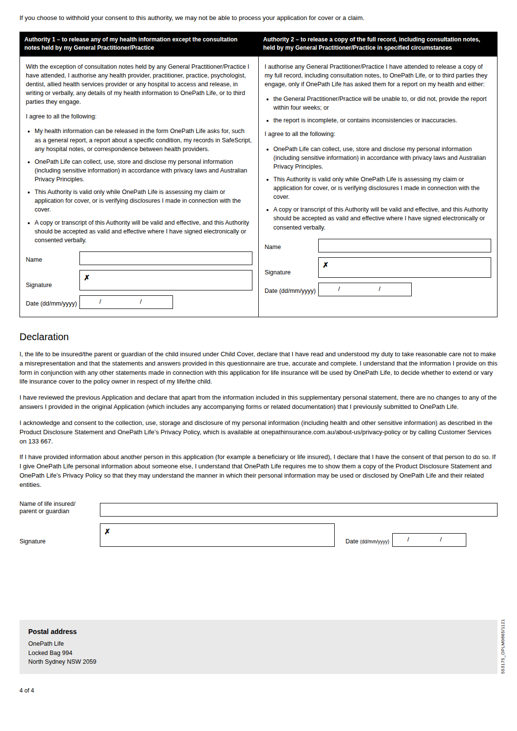If you choose to withhold your consent to this authority, we may not be able to process your application for cover or a claim.
| Authority 1 – to release any of my health information except the consultation notes held by my General Practitioner/Practice | Authority 2 – to release a copy of the full record, including consultation notes, held by my General Practitioner/Practice in specified circumstances |
| --- | --- |
| With the exception of consultation notes held by any General Practitioner/Practice I have attended, I authorise any health provider, practitioner, practice, psychologist, dentist, allied health services provider or any hospital to access and release, in writing or verbally, any details of my health information to OnePath Life, or to third parties they engage. I agree to all the following: My health information can be released in the form OnePath Life asks for, such as a general report, a report about a specific condition, my records in SafeScript, any hospital notes, or correspondence between health providers. OnePath Life can collect, use, store and disclose my personal information (including sensitive information) in accordance with privacy laws and Australian Privacy Principles. This Authority is valid only while OnePath Life is assessing my claim or application for cover, or is verifying disclosures I made in connection with the cover. A copy or transcript of this Authority will be valid and effective, and this Authority should be accepted as valid and effective where I have signed electronically or consented verbally. Name Signature ✗ Date (dd/mm/yyyy) / / | I authorise any General Practitioner/Practice I have attended to release a copy of my full record, including consultation notes, to OnePath Life, or to third parties they engage, only if OnePath Life has asked them for a report on my health and either: the General Practitioner/Practice will be unable to, or did not, provide the report within four weeks; or the report is incomplete, or contains inconsistencies or inaccuracies. I agree to all the following: OnePath Life can collect, use, store and disclose my personal information (including sensitive information) in accordance with privacy laws and Australian Privacy Principles. This Authority is valid only while OnePath Life is assessing my claim or application for cover, or is verifying disclosures I made in connection with the cover. A copy or transcript of this Authority will be valid and effective, and this Authority should be accepted as valid and effective where I have signed electronically or consented verbally. Name Signature ✗ Date (dd/mm/yyyy) / / |
Declaration
I, the life to be insured/the parent or guardian of the child insured under Child Cover, declare that I have read and understood my duty to take reasonable care not to make a misrepresentation and that the statements and answers provided in this questionnaire are true, accurate and complete. I understand that the information I provide on this form in conjunction with any other statements made in connection with this application for life insurance will be used by OnePath Life, to decide whether to extend or vary life insurance cover to the policy owner in respect of my life/the child.
I have reviewed the previous Application and declare that apart from the information included in this supplementary personal statement, there are no changes to any of the answers I provided in the original Application (which includes any accompanying forms or related documentation) that I previously submitted to OnePath Life.
I acknowledge and consent to the collection, use, storage and disclosure of my personal information (including health and other sensitive information) as described in the Product Disclosure Statement and OnePath Life’s Privacy Policy, which is available at onepathinsurance.com.au/about-us/privacy-policy or by calling Customer Services on 133 667.
If I have provided information about another person in this application (for example a beneficiary or life insured), I declare that I have the consent of that person to do so. If I give OnePath Life personal information about someone else, I understand that OnePath Life requires me to show them a copy of the Product Disclosure Statement and OnePath Life’s Privacy Policy so that they may understand the manner in which their personal information may be used or disclosed by OnePath Life and their related entities.
Name of life insured/
parent or guardian
Signature
✗
Date (dd/mm/yyyy)
/ /
Postal address OnePath Life
Locked Bag 994
North Sydney NSW 2059
553175_OPLM0865/1121
4 of 4